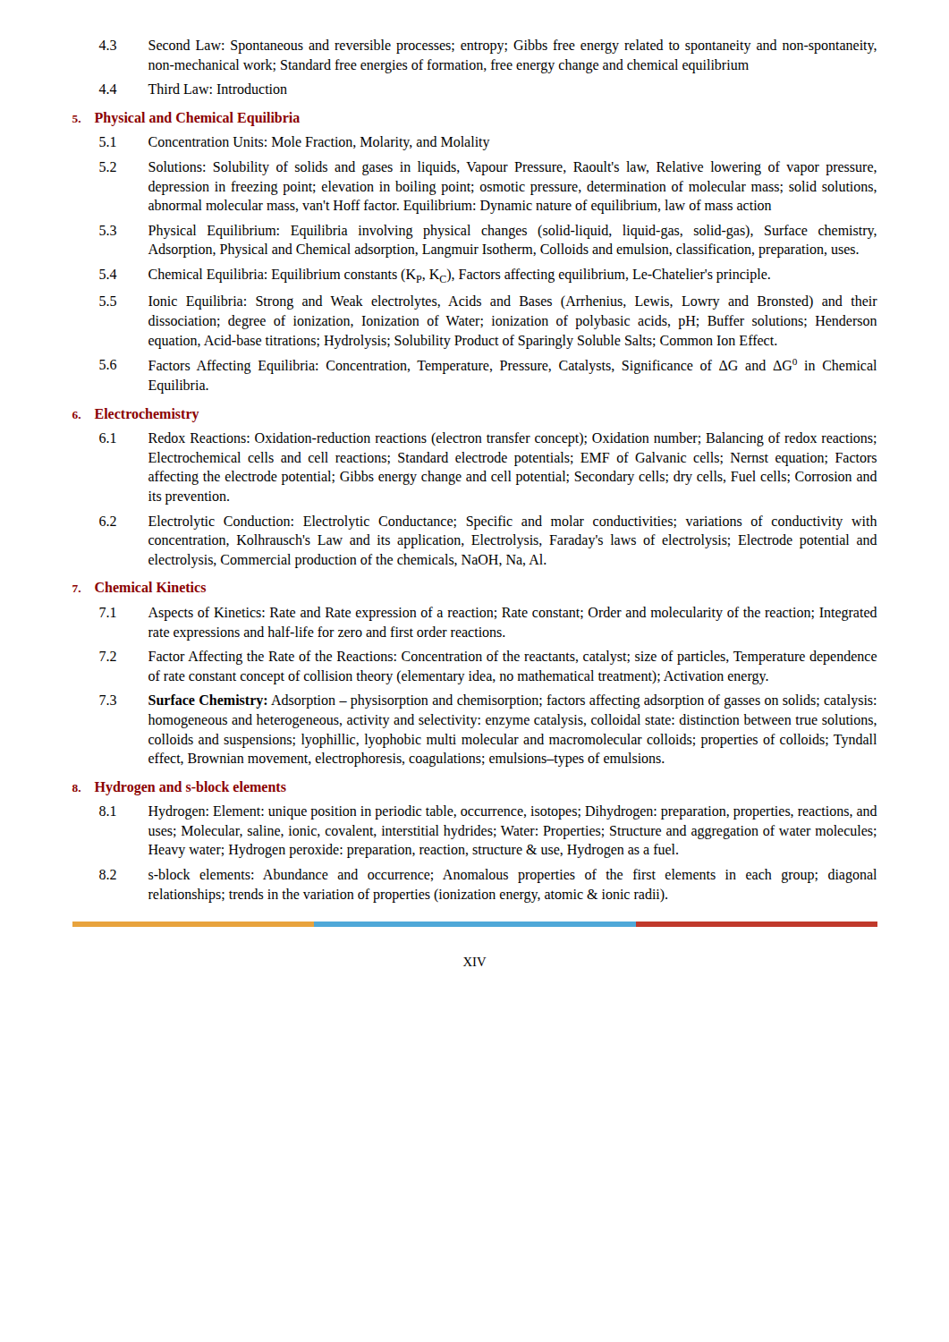4.3
Second Law: Spontaneous and reversible processes; entropy; Gibbs free energy related to spontaneity and non-spontaneity, non-mechanical work; Standard free energies of formation, free energy change and chemical equilibrium
4.4
Third Law: Introduction
5. Physical and Chemical Equilibria
5.1
Concentration Units: Mole Fraction, Molarity, and Molality
5.2
Solutions: Solubility of solids and gases in liquids, Vapour Pressure, Raoult's law, Relative lowering of vapor pressure, depression in freezing point; elevation in boiling point; osmotic pressure, determination of molecular mass; solid solutions, abnormal molecular mass, van't Hoff factor. Equilibrium: Dynamic nature of equilibrium, law of mass action
5.3
Physical Equilibrium: Equilibria involving physical changes (solid-liquid, liquid-gas, solid-gas), Surface chemistry, Adsorption, Physical and Chemical adsorption, Langmuir Isotherm, Colloids and emulsion, classification, preparation, uses.
5.4
Chemical Equilibria: Equilibrium constants (KP, KC), Factors affecting equilibrium, Le-Chatelier's principle.
5.5
Ionic Equilibria: Strong and Weak electrolytes, Acids and Bases (Arrhenius, Lewis, Lowry and Bronsted) and their dissociation; degree of ionization, Ionization of Water; ionization of polybasic acids, pH; Buffer solutions; Henderson equation, Acid-base titrations; Hydrolysis; Solubility Product of Sparingly Soluble Salts; Common Ion Effect.
5.6
Factors Affecting Equilibria: Concentration, Temperature, Pressure, Catalysts, Significance of ΔG and ΔG0 in Chemical Equilibria.
6. Electrochemistry
6.1
Redox Reactions: Oxidation-reduction reactions (electron transfer concept); Oxidation number; Balancing of redox reactions; Electrochemical cells and cell reactions; Standard electrode potentials; EMF of Galvanic cells; Nernst equation; Factors affecting the electrode potential; Gibbs energy change and cell potential; Secondary cells; dry cells, Fuel cells; Corrosion and its prevention.
6.2
Electrolytic Conduction: Electrolytic Conductance; Specific and molar conductivities; variations of conductivity with concentration, Kolhrausch's Law and its application, Electrolysis, Faraday's laws of electrolysis; Electrode potential and electrolysis, Commercial production of the chemicals, NaOH, Na, Al.
7. Chemical Kinetics
7.1
Aspects of Kinetics: Rate and Rate expression of a reaction; Rate constant; Order and molecularity of the reaction; Integrated rate expressions and half-life for zero and first order reactions.
7.2
Factor Affecting the Rate of the Reactions: Concentration of the reactants, catalyst; size of particles, Temperature dependence of rate constant concept of collision theory (elementary idea, no mathematical treatment); Activation energy.
7.3
Surface Chemistry: Adsorption – physisorption and chemisorption; factors affecting adsorption of gasses on solids; catalysis: homogeneous and heterogeneous, activity and selectivity: enzyme catalysis, colloidal state: distinction between true solutions, colloids and suspensions; lyophillic, lyophobic multi molecular and macromolecular colloids; properties of colloids; Tyndall effect, Brownian movement, electrophoresis, coagulations; emulsions–types of emulsions.
8. Hydrogen and s-block elements
8.1
Hydrogen: Element: unique position in periodic table, occurrence, isotopes; Dihydrogen: preparation, properties, reactions, and uses; Molecular, saline, ionic, covalent, interstitial hydrides; Water: Properties; Structure and aggregation of water molecules; Heavy water; Hydrogen peroxide: preparation, reaction, structure & use, Hydrogen as a fuel.
8.2
s-block elements: Abundance and occurrence; Anomalous properties of the first elements in each group; diagonal relationships; trends in the variation of properties (ionization energy, atomic & ionic radii).
XIV